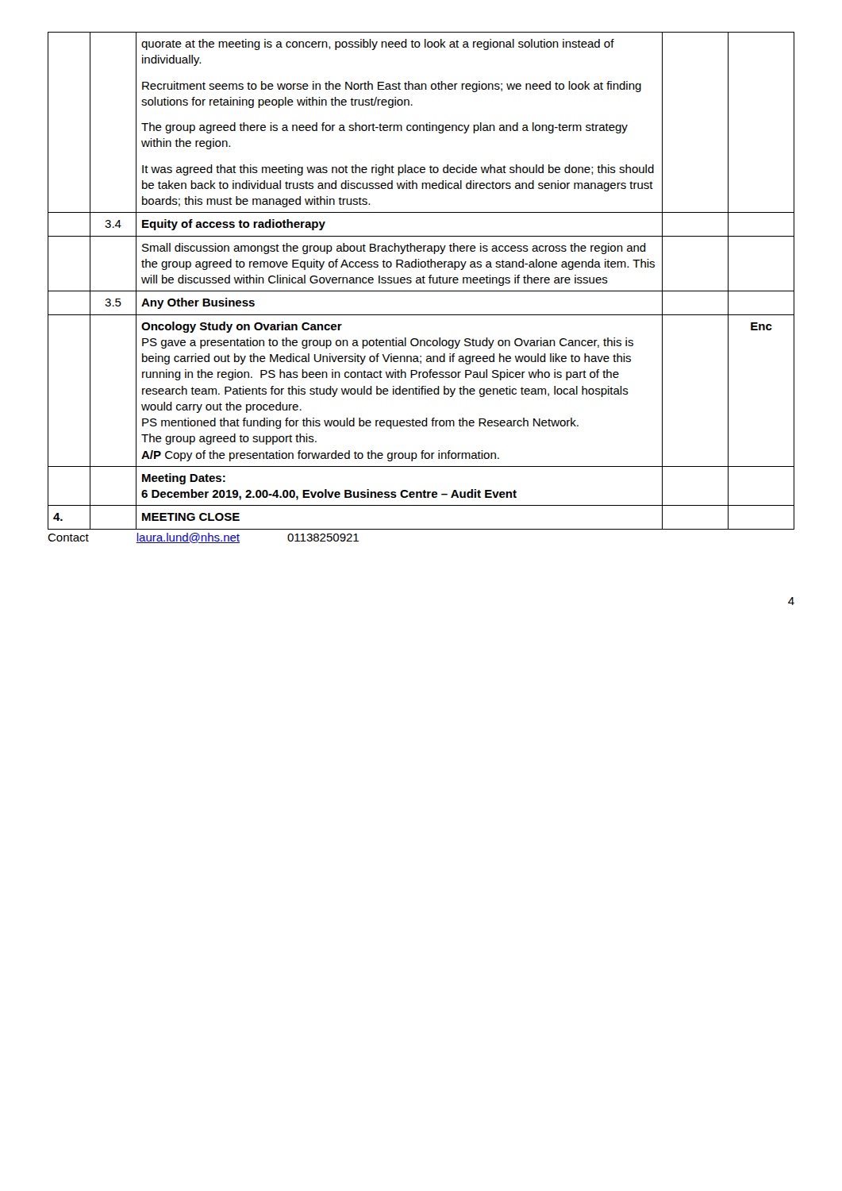| | | quorate at the meeting is a concern, possibly need to look at a regional solution instead of individually. Recruitment seems to be worse in the North East than other regions; we need to look at finding solutions for retaining people within the trust/region. The group agreed there is a need for a short-term contingency plan and a long-term strategy within the region. It was agreed that this meeting was not the right place to decide what should be done; this should be taken back to individual trusts and discussed with medical directors and senior managers trust boards; this must be managed within trusts. | | |
| | 3.4 | Equity of access to radiotherapy | | |
| | | Small discussion amongst the group about Brachytherapy there is access across the region and the group agreed to remove Equity of Access to Radiotherapy as a stand-alone agenda item. This will be discussed within Clinical Governance Issues at future meetings if there are issues | | |
| | 3.5 | Any Other Business | | |
| | | Oncology Study on Ovarian Cancer PS gave a presentation to the group on a potential Oncology Study on Ovarian Cancer, this is being carried out by the Medical University of Vienna; and if agreed he would like to have this running in the region. PS has been in contact with Professor Paul Spicer who is part of the research team. Patients for this study would be identified by the genetic team, local hospitals would carry out the procedure. PS mentioned that funding for this would be requested from the Research Network. The group agreed to support this. A/P Copy of the presentation forwarded to the group for information. | | Enc |
| | | Meeting Dates: 6 December 2019, 2.00-4.00, Evolve Business Centre – Audit Event | | |
| 4. | | MEETING CLOSE | | |
Contact laura.lund@nhs.net 01138250921
4